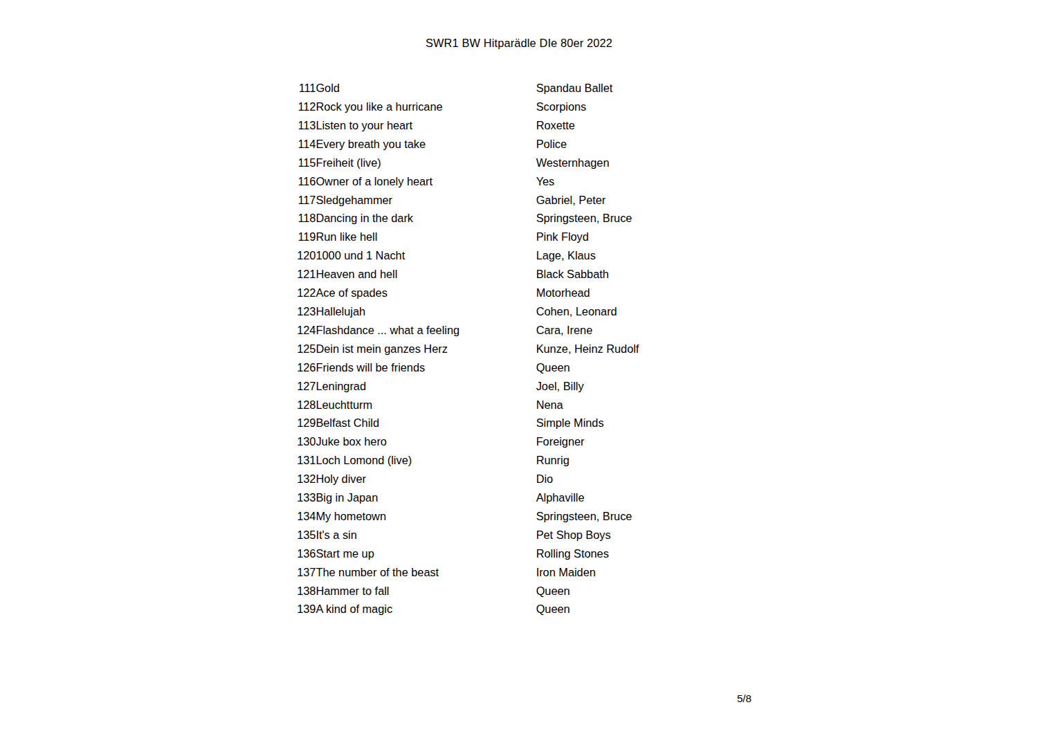SWR1 BW Hitparädle DIe 80er 2022
| 111 | Gold | Spandau Ballet |
| 112 | Rock you like a hurricane | Scorpions |
| 113 | Listen to your heart | Roxette |
| 114 | Every breath you take | Police |
| 115 | Freiheit (live) | Westernhagen |
| 116 | Owner of a lonely heart | Yes |
| 117 | Sledgehammer | Gabriel, Peter |
| 118 | Dancing in the dark | Springsteen, Bruce |
| 119 | Run like hell | Pink Floyd |
| 120 | 1000 und 1 Nacht | Lage, Klaus |
| 121 | Heaven and hell | Black Sabbath |
| 122 | Ace of spades | Motorhead |
| 123 | Hallelujah | Cohen, Leonard |
| 124 | Flashdance ... what a feeling | Cara, Irene |
| 125 | Dein ist mein ganzes Herz | Kunze, Heinz Rudolf |
| 126 | Friends will be friends | Queen |
| 127 | Leningrad | Joel, Billy |
| 128 | Leuchtturm | Nena |
| 129 | Belfast Child | Simple Minds |
| 130 | Juke box hero | Foreigner |
| 131 | Loch Lomond (live) | Runrig |
| 132 | Holy diver | Dio |
| 133 | Big in Japan | Alphaville |
| 134 | My hometown | Springsteen, Bruce |
| 135 | It's a sin | Pet Shop Boys |
| 136 | Start me up | Rolling Stones |
| 137 | The number of the beast | Iron Maiden |
| 138 | Hammer to fall | Queen |
| 139 | A kind of magic | Queen |
5/8